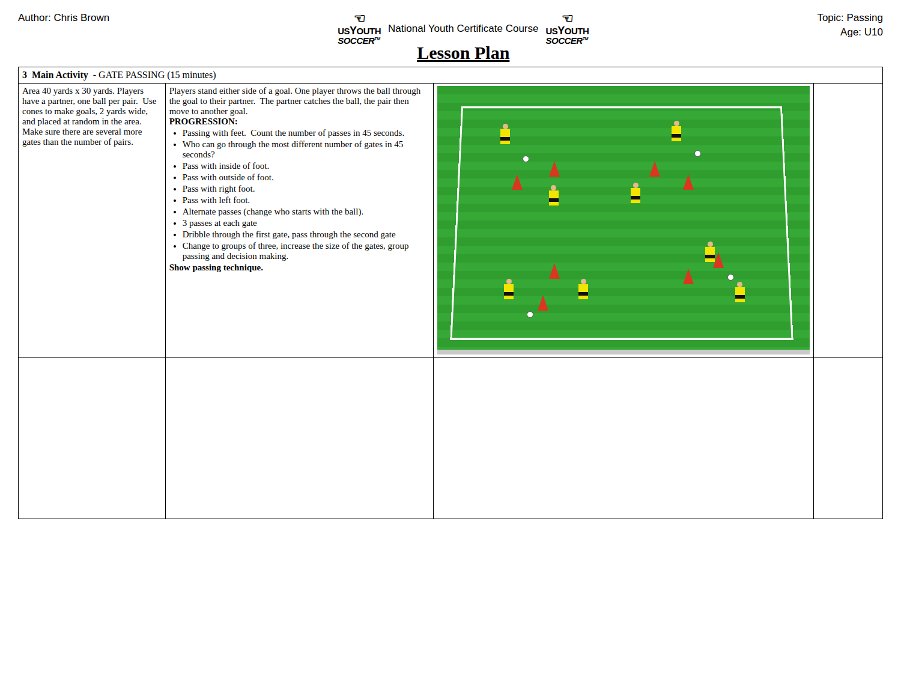Author: Chris Brown
☜ USYOUTH SOCCERTM National Youth Certificate Course ☜ USYOUTH SOCCERTM
Lesson Plan
Topic: Passing
Age: U10
| 3 Main Activity - GATE PASSING (15 minutes) |
| Area 40 yards x 30 yards. Players have a partner, one ball per pair. Use cones to make goals, 2 yards wide, and placed at random in the area. Make sure there are several more gates than the number of pairs. | Players stand either side of a goal. One player throws the ball through the goal to their partner. The partner catches the ball, the pair then move to another goal. PROGRESSION: Passing with feet. Count the number of passes in 45 seconds. Who can go through the most different number of gates in 45 seconds? Pass with inside of foot. Pass with outside of foot. Pass with right foot. Pass with left foot. Alternate passes (change who starts with the ball). 3 passes at each gate Dribble through the first gate, pass through the second gate Change to groups of three, increase the size of the gates, group passing and decision making. Show passing technique. | | |